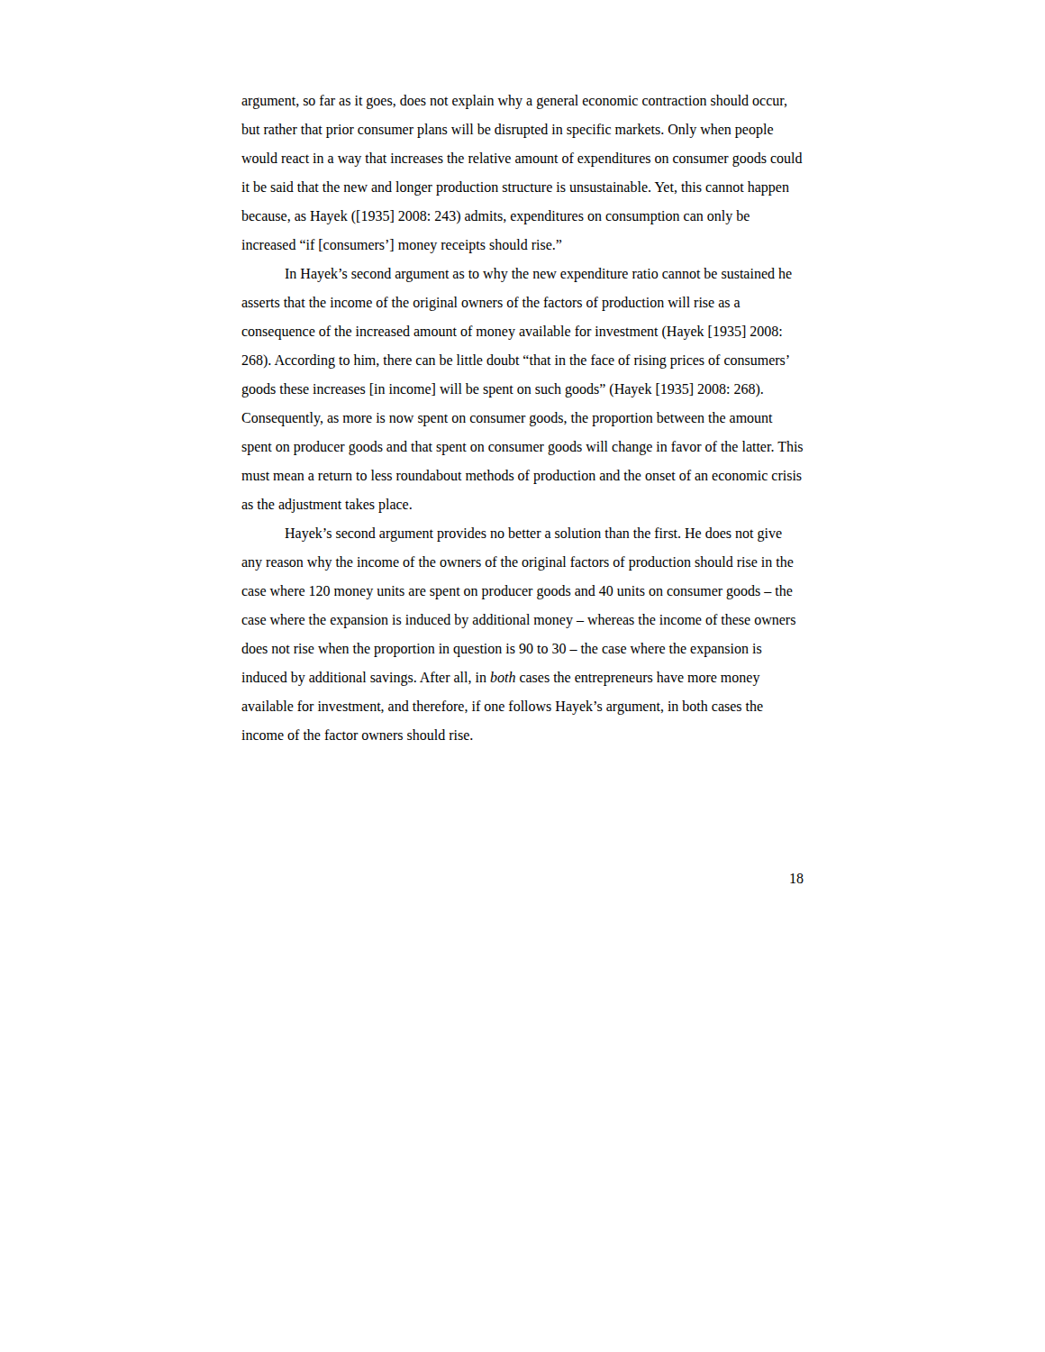argument, so far as it goes, does not explain why a general economic contraction should occur, but rather that prior consumer plans will be disrupted in specific markets. Only when people would react in a way that increases the relative amount of expenditures on consumer goods could it be said that the new and longer production structure is unsustainable. Yet, this cannot happen because, as Hayek ([1935] 2008: 243) admits, expenditures on consumption can only be increased “if [consumers’] money receipts should rise.”
In Hayek’s second argument as to why the new expenditure ratio cannot be sustained he asserts that the income of the original owners of the factors of production will rise as a consequence of the increased amount of money available for investment (Hayek [1935] 2008: 268). According to him, there can be little doubt “that in the face of rising prices of consumers’ goods these increases [in income] will be spent on such goods” (Hayek [1935] 2008: 268). Consequently, as more is now spent on consumer goods, the proportion between the amount spent on producer goods and that spent on consumer goods will change in favor of the latter. This must mean a return to less roundabout methods of production and the onset of an economic crisis as the adjustment takes place.
Hayek’s second argument provides no better a solution than the first. He does not give any reason why the income of the owners of the original factors of production should rise in the case where 120 money units are spent on producer goods and 40 units on consumer goods – the case where the expansion is induced by additional money – whereas the income of these owners does not rise when the proportion in question is 90 to 30 – the case where the expansion is induced by additional savings. After all, in both cases the entrepreneurs have more money available for investment, and therefore, if one follows Hayek’s argument, in both cases the income of the factor owners should rise.
18